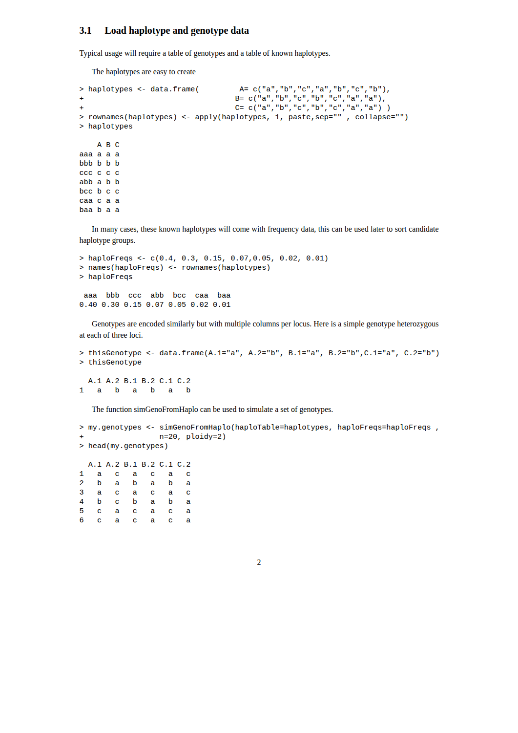3.1 Load haplotype and genotype data
Typical usage will require a table of genotypes and a table of known haplotypes.
The haplotypes are easy to create
> haplotypes <- data.frame(         A= c("a","b","c","a","b","c","b"),
+                                  B= c("a","b","c","b","c","a","a"),
+                                  C= c("a","b","c","b","c","a","a") )
> rownames(haplotypes) <- apply(haplotypes, 1, paste,sep="" , collapse="")
> haplotypes

    A B C
aaa a a a
bbb b b b
ccc c c c
abb a b b
bcc b c c
caa c a a
baa b a a
In many cases, these known haplotypes will come with frequency data, this can be used later to sort candidate haplotype groups.
> haploFreqs <- c(0.4, 0.3, 0.15, 0.07,0.05, 0.02, 0.01)
> names(haploFreqs) <- rownames(haplotypes)
> haploFreqs

 aaa  bbb  ccc  abb  bcc  caa  baa
0.40 0.30 0.15 0.07 0.05 0.02 0.01
Genotypes are encoded similarly but with multiple columns per locus. Here is a simple genotype heterozygous at each of three loci.
> thisGenotype <- data.frame(A.1="a", A.2="b", B.1="a", B.2="b",C.1="a", C.2="b")
> thisGenotype

  A.1 A.2 B.1 B.2 C.1 C.2
1   a   b   a   b   a   b
The function simGenoFromHaplo can be used to simulate a set of genotypes.
> my.genotypes <- simGenoFromHaplo(haploTable=haplotypes, haploFreqs=haploFreqs ,
+                 n=20, ploidy=2)
> head(my.genotypes)

  A.1 A.2 B.1 B.2 C.1 C.2
1   a   c   a   c   a   c
2   b   a   b   a   b   a
3   a   c   a   c   a   c
4   b   c   b   a   b   a
5   c   a   c   a   c   a
6   c   a   c   a   c   a
2